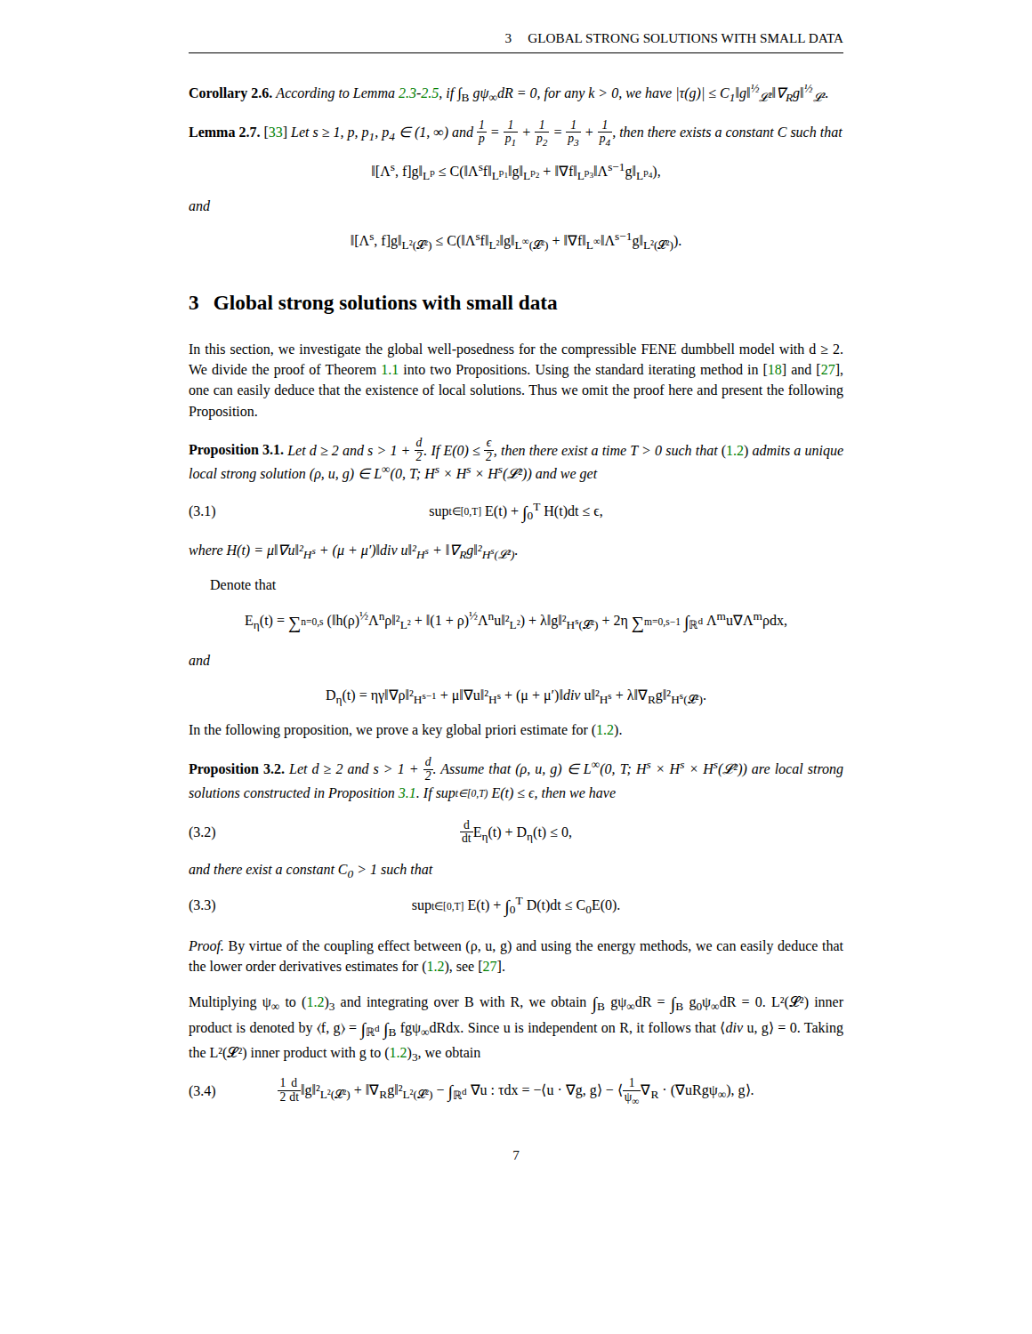3 GLOBAL STRONG SOLUTIONS WITH SMALL DATA
Corollary 2.6. According to Lemma 2.3-2.5, if ∫B gψ∞dR = 0, for any k > 0, we have |τ(g)| ≤ C1‖g‖½𝓛²‖∇Rg‖½𝓛².
Lemma 2.7. [33] Let s ≥ 1, p, p1, p4 ∈ (1, ∞) and 1 p = 1 p1 + 1 p2 = 1 p3 + 1 p4, then there exists a constant C such that
‖[Λs, f]g‖Lp ≤ C(‖Λsf‖Lp1‖g‖Lp2 + ‖∇f‖Lp3‖Λs−1g‖Lp4),
and
‖[Λs, f]g‖L²(𝓛²) ≤ C(‖Λsf‖L²‖g‖L∞(𝓛²) + ‖∇f‖L∞‖Λs−1g‖L²(𝓛²)).
3 Global strong solutions with small data
In this section, we investigate the global well-posedness for the compressible FENE dumbbell model with d ≥ 2. We divide the proof of Theorem 1.1 into two Propositions. Using the standard iterating method in [18] and [27], one can easily deduce that the existence of local solutions. Thus we omit the proof here and present the following Proposition.
Proposition 3.1. Let d ≥ 2 and s > 1 + d 2. If E(0) ≤ ϵ 2, then there exist a time T > 0 such that (1.2) admits a unique local strong solution (ρ, u, g) ∈ L∞(0, T; Hs × Hs × Hs(𝓛²)) and we get
(3.1) supt∈[0,T] E(t) + ∫0T H(t)dt ≤ ϵ,
where H(t) = μ‖∇u‖²Hs + (μ + μ′)‖div u‖²Hs + ‖∇Rg‖²Hs(𝓛²).
Denote that
Eη(t) = ∑n=0,s (‖h(ρ)½Λnρ‖²L² + ‖(1 + ρ)½Λnu‖²L²) + λ‖g‖²Hs(𝓛²) + 2η ∑m=0,s−1 ∫ℝd Λmu∇Λmρdx,
and
Dη(t) = ηγ‖∇ρ‖²Hs−1 + μ‖∇u‖²Hs + (μ + μ′)‖div u‖²Hs + λ‖∇Rg‖²Hs(𝓛²).
In the following proposition, we prove a key global priori estimate for (1.2).
Proposition 3.2. Let d ≥ 2 and s > 1 + d 2. Assume that (ρ, u, g) ∈ L∞(0, T; Hs × Hs × Hs(𝓛²)) are local strong solutions constructed in Proposition 3.1. If supt∈[0,T) E(t) ≤ ϵ, then we have
(3.2) ddt Eη(t) + Dη(t) ≤ 0,
and there exist a constant C0 > 1 such that
(3.3) supt∈[0,T] E(t) + ∫0T D(t)dt ≤ C0E(0).
Proof. By virtue of the coupling effect between (ρ, u, g) and using the energy methods, we can easily deduce that the lower order derivatives estimates for (1.2), see [27].
Multiplying ψ∞ to (1.2)3 and integrating over B with R, we obtain ∫B gψ∞dR = ∫B g0ψ∞dR = 0. L²(𝓛²) inner product is denoted by ⟨f, g⟩ = ∫ℝd ∫B fgψ∞dRdx. Since u is independent on R, it follows that ⟨div u, g⟩ = 0. Taking the L²(𝓛²) inner product with g to (1.2)3, we obtain
(3.4) 12 ddt‖g‖²L²(𝓛²) + ‖∇Rg‖²L²(𝓛²) − ∫ℝd ∇u : τdx = −⟨u · ∇g, g⟩ − ⟨1 ψ∞∇R · (∇uRgψ∞), g⟩.
7